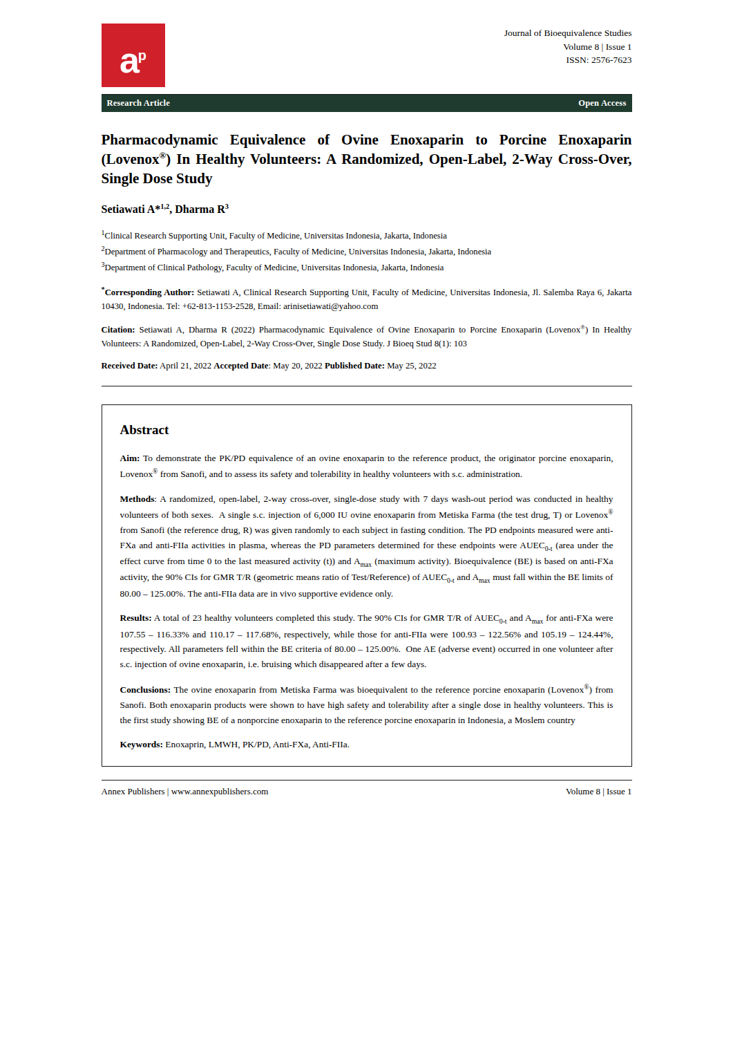ap
Journal of Bioequivalence Studies
Volume 8 | Issue 1
ISSN: 2576-7623
Research Article Open Access
Pharmacodynamic Equivalence of Ovine Enoxaparin to Porcine Enoxaparin (Lovenox®) In Healthy Volunteers: A Randomized, Open-Label, 2-Way Cross-Over, Single Dose Study
Setiawati A*1,2, Dharma R3
1Clinical Research Supporting Unit, Faculty of Medicine, Universitas Indonesia, Jakarta, Indonesia
2Department of Pharmacology and Therapeutics, Faculty of Medicine, Universitas Indonesia, Jakarta, Indonesia
3Department of Clinical Pathology, Faculty of Medicine, Universitas Indonesia, Jakarta, Indonesia
*Corresponding Author: Setiawati A, Clinical Research Supporting Unit, Faculty of Medicine, Universitas Indonesia, Jl. Salemba Raya 6, Jakarta 10430, Indonesia. Tel: +62-813-1153-2528, Email: arinisetiawati@yahoo.com
Citation: Setiawati A, Dharma R (2022) Pharmacodynamic Equivalence of Ovine Enoxaparin to Porcine Enoxaparin (Lovenox®) In Healthy Volunteers: A Randomized, Open-Label, 2-Way Cross-Over, Single Dose Study. J Bioeq Stud 8(1): 103
Received Date: April 21, 2022 Accepted Date: May 20, 2022 Published Date: May 25, 2022
Abstract
Aim: To demonstrate the PK/PD equivalence of an ovine enoxaparin to the reference product, the originator porcine enoxaparin, Lovenox® from Sanofi, and to assess its safety and tolerability in healthy volunteers with s.c. administration.
Methods: A randomized, open-label, 2-way cross-over, single-dose study with 7 days wash-out period was conducted in healthy volunteers of both sexes. A single s.c. injection of 6,000 IU ovine enoxaparin from Metiska Farma (the test drug, T) or Lovenox® from Sanofi (the reference drug, R) was given randomly to each subject in fasting condition. The PD endpoints measured were anti-FXa and anti-FIIa activities in plasma, whereas the PD parameters determined for these endpoints were AUEC0-t (area under the effect curve from time 0 to the last measured activity (t)) and Amax (maximum activity). Bioequivalence (BE) is based on anti-FXa activity, the 90% CIs for GMR T/R (geometric means ratio of Test/Reference) of AUEC0-t and Amax must fall within the BE limits of 80.00 – 125.00%. The anti-FIIa data are in vivo supportive evidence only.
Results: A total of 23 healthy volunteers completed this study. The 90% CIs for GMR T/R of AUEC0-t and Amax for anti-FXa were 107.55 – 116.33% and 110.17 – 117.68%, respectively, while those for anti-FIIa were 100.93 – 122.56% and 105.19 – 124.44%, respectively. All parameters fell within the BE criteria of 80.00 – 125.00%. One AE (adverse event) occurred in one volunteer after s.c. injection of ovine enoxaparin, i.e. bruising which disappeared after a few days.
Conclusions: The ovine enoxaparin from Metiska Farma was bioequivalent to the reference porcine enoxaparin (Lovenox®) from Sanofi. Both enoxaparin products were shown to have high safety and tolerability after a single dose in healthy volunteers. This is the first study showing BE of a nonporcine enoxaparin to the reference porcine enoxaparin in Indonesia, a Moslem country
Keywords: Enoxaprin, LMWH, PK/PD, Anti-FXa, Anti-FIIa.
Annex Publishers | www.annexpublishers.com Volume 8 | Issue 1